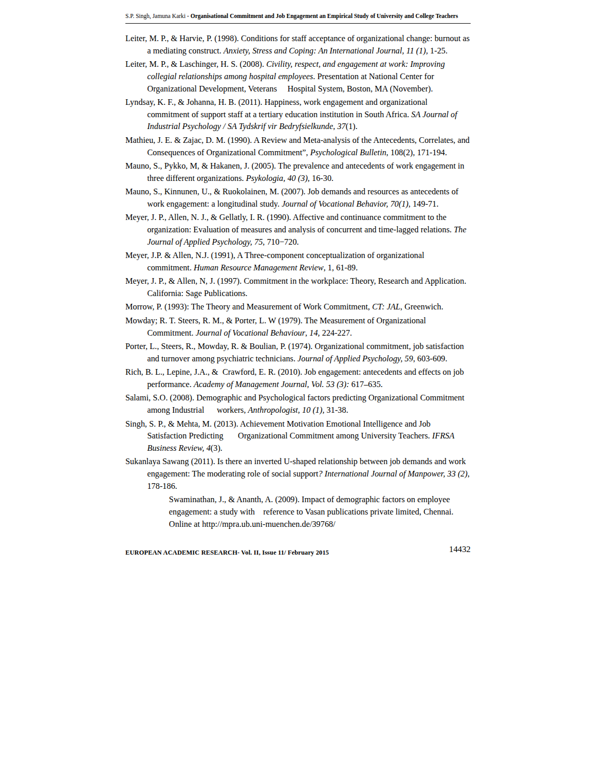S.P. Singh, Jamuna Karki - Organisational Commitment and Job Engagement an Empirical Study of University and College Teachers
Leiter, M. P., & Harvie, P. (1998). Conditions for staff acceptance of organizational change: burnout as a mediating construct. Anxiety, Stress and Coping: An International Journal, 11 (1), 1-25.
Leiter, M. P., & Laschinger, H. S. (2008). Civility, respect, and engagement at work: Improving collegial relationships among hospital employees. Presentation at National Center for Organizational Development, Veterans Hospital System, Boston, MA (November).
Lyndsay, K. F., & Johanna, H. B. (2011). Happiness, work engagement and organizational commitment of support staff at a tertiary education institution in South Africa. SA Journal of Industrial Psychology / SA Tydskrif vir Bedryfsielkunde, 37(1).
Mathieu, J. E. & Zajac, D. M. (1990). A Review and Meta-analysis of the Antecedents, Correlates, and Consequences of Organizational Commitment”, Psychological Bulletin, 108(2), 171-194.
Mauno, S., Pykko, M, & Hakanen, J. (2005). The prevalence and antecedents of work engagement in three different organizations. Psykologia, 40 (3), 16-30.
Mauno, S., Kinnunen, U., & Ruokolainen, M. (2007). Job demands and resources as antecedents of work engagement: a longitudinal study. Journal of Vocational Behavior, 70(1), 149-71.
Meyer, J. P., Allen, N. J., & Gellatly, I. R. (1990). Affective and continuance commitment to the organization: Evaluation of measures and analysis of concurrent and time-lagged relations. The Journal of Applied Psychology, 75, 710−720.
Meyer, J.P. & Allen, N.J. (1991), A Three-component conceptualization of organizational commitment. Human Resource Management Review, 1, 61-89.
Meyer, J. P., & Allen, N, J. (1997). Commitment in the workplace: Theory, Research and Application. California: Sage Publications.
Morrow, P. (1993): The Theory and Measurement of Work Commitment, CT: JAL, Greenwich.
Mowday; R. T. Steers, R. M., & Porter, L. W (1979). The Measurement of Organizational Commitment. Journal of Vocational Behaviour, 14, 224-227.
Porter, L., Steers, R., Mowday, R. & Boulian, P. (1974). Organizational commitment, job satisfaction and turnover among psychiatric technicians. Journal of Applied Psychology, 59, 603-609.
Rich, B. L., Lepine, J.A., & Crawford, E. R. (2010). Job engagement: antecedents and effects on job performance. Academy of Management Journal, Vol. 53 (3): 617–635.
Salami, S.O. (2008). Demographic and Psychological factors predicting Organizational Commitment among Industrial workers, Anthropologist, 10 (1), 31-38.
Singh, S. P., & Mehta, M. (2013). Achievement Motivation Emotional Intelligence and Job Satisfaction Predicting Organizational Commitment among University Teachers. IFRSA Business Review, 4(3).
Sukanlaya Sawang (2011). Is there an inverted U-shaped relationship between job demands and work engagement: The moderating role of social support? International Journal of Manpower, 33 (2), 178-186.
Swaminathan, J., & Ananth, A. (2009). Impact of demographic factors on employee engagement: a study with reference to Vasan publications private limited, Chennai. Online at http://mpra.ub.uni-muenchen.de/39768/
14432
EUROPEAN ACADEMIC RESEARCH- Vol. II, Issue 11/ February 2015